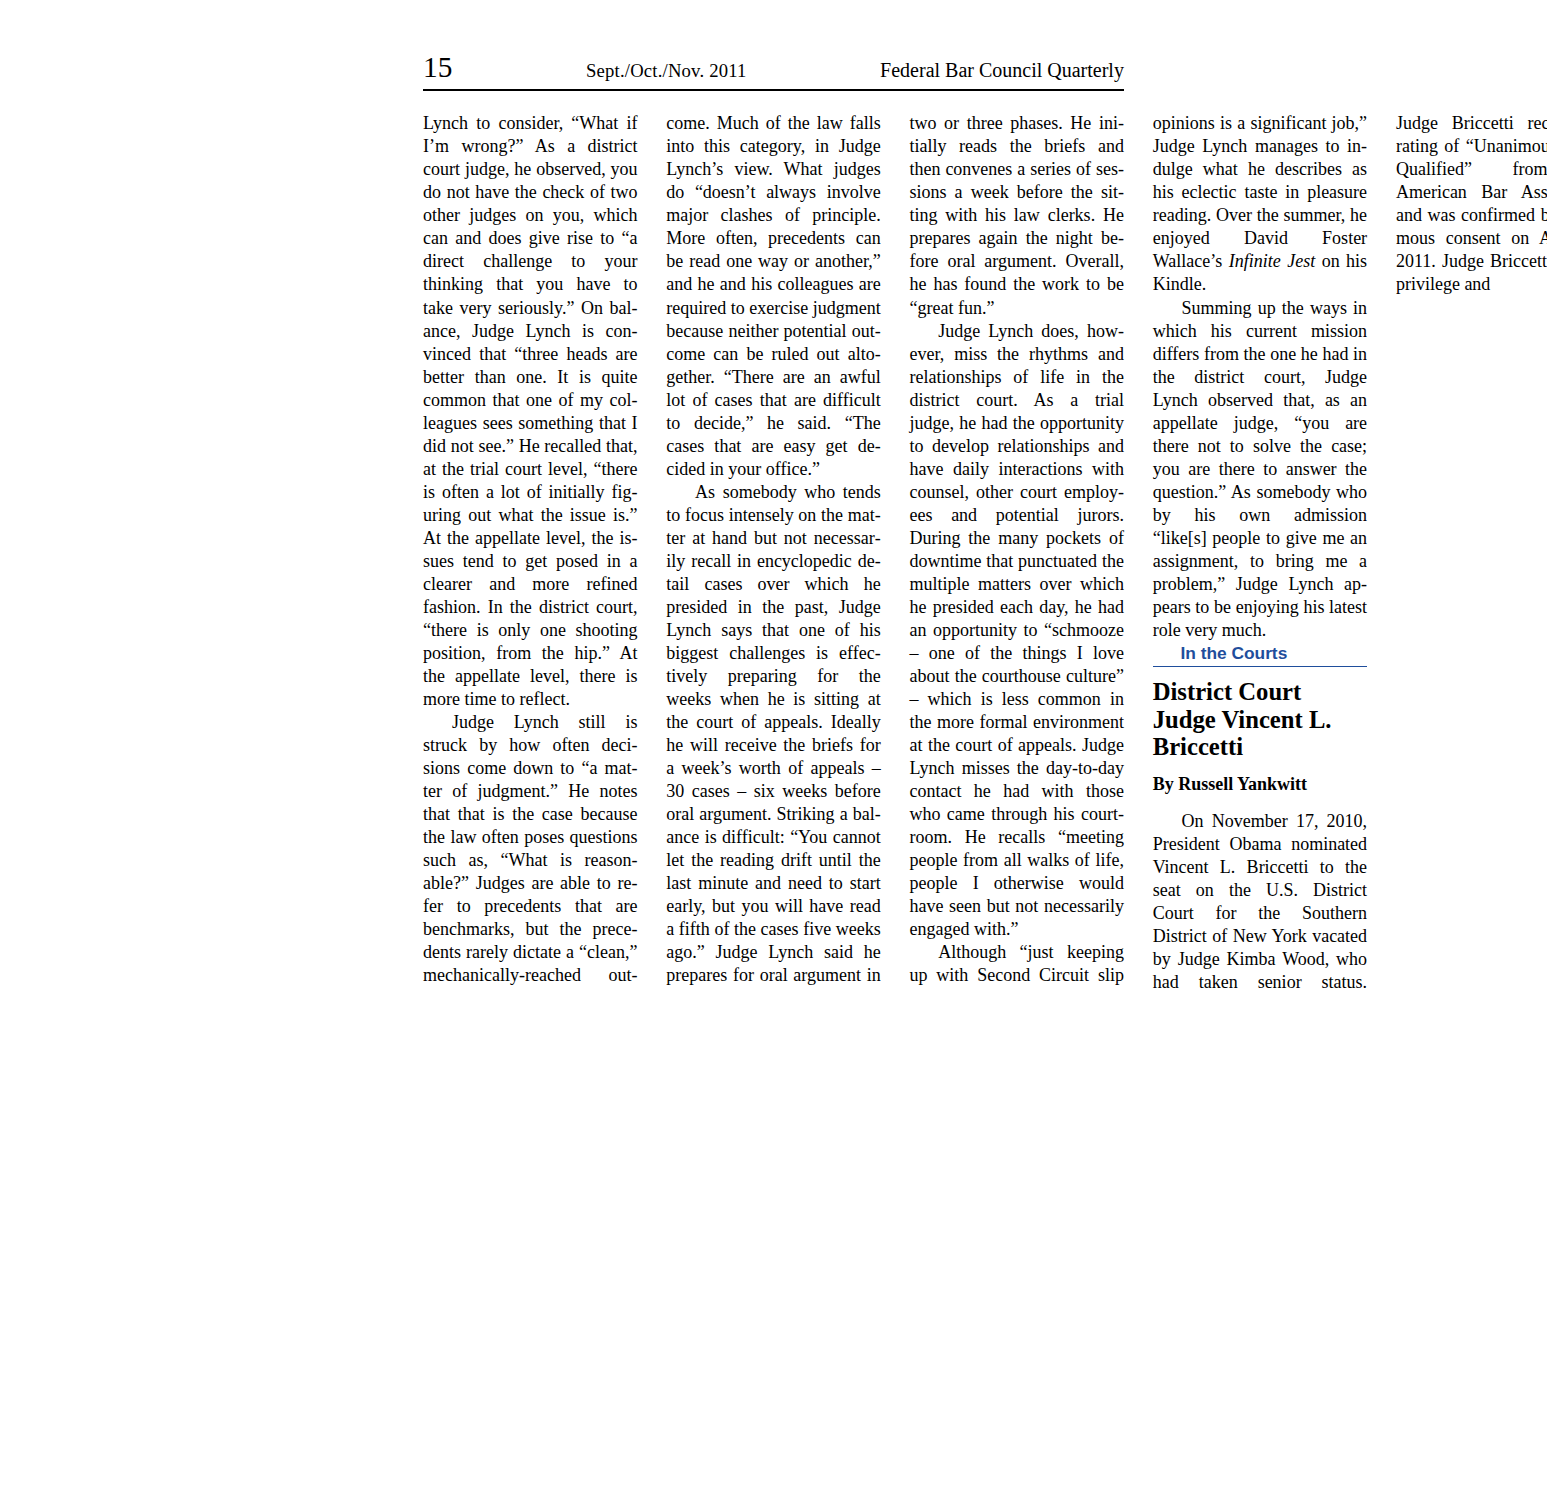15 Sept./Oct./Nov. 2011 Federal Bar Council Quarterly
Lynch to consider, “What if I’m wrong?” As a district court judge, he observed, you do not have the check of two other judges on you, which can and does give rise to “a direct challenge to your thinking that you have to take very seriously.” On balance, Judge Lynch is convinced that “three heads are better than one. It is quite common that one of my colleagues sees something that I did not see.” He recalled that, at the trial court level, “there is often a lot of initially figuring out what the issue is.” At the appellate level, the issues tend to get posed in a clearer and more refined fashion. In the district court, “there is only one shooting position, from the hip.” At the appellate level, there is more time to reflect.
Judge Lynch still is struck by how often decisions come down to “a matter of judgment.” He notes that that is the case because the law often poses questions such as, “What is reasonable?” Judges are able to refer to precedents that are benchmarks, but the precedents rarely dictate a “clean,” mechanically-reached outcome. Much of the law falls into this category, in Judge Lynch’s view. What judges do “doesn’t always involve major clashes of principle. More often, precedents can be read one way or another,” and he and his colleagues are required to exercise judgment because neither potential outcome can be ruled out altogether. “There are an awful lot of cases that are difficult to decide,” he said. “The cases that are easy get decided in your office.”
As somebody who tends to focus intensely on the matter at hand but not necessarily recall in encyclopedic detail cases over which he presided in the past, Judge Lynch says that one of his biggest challenges is effectively preparing for the weeks when he is sitting at the court of appeals. Ideally he will receive the briefs for a week’s worth of appeals – 30 cases – six weeks before oral argument. Striking a balance is difficult: “You cannot let the reading drift until the last minute and need to start early, but you will have read a fifth of the cases five weeks ago.” Judge Lynch said he prepares for oral argument in two or three phases. He initially reads the briefs and then convenes a series of sessions a week before the sitting with his law clerks. He prepares again the night before oral argument. Overall, he has found the work to be “great fun.”
Judge Lynch does, however, miss the rhythms and relationships of life in the district court. As a trial judge, he had the opportunity to develop relationships and have daily interactions with counsel, other court employees and potential jurors. During the many pockets of downtime that punctuated the multiple matters over which he presided each day, he had an opportunity to “schmooze – one of the things I love about the courthouse culture” – which is less common in the more formal environment at the court of appeals. Judge Lynch misses the day-to-day contact he had with those who came through his courtroom. He recalls “meeting people from all walks of life, people I otherwise would have seen but not necessarily engaged with.”
Although “just keeping up with Second Circuit slip opinions is a significant job,” Judge Lynch manages to indulge what he describes as his eclectic taste in pleasure reading. Over the summer, he enjoyed David Foster Wallace’s Infinite Jest on his Kindle.
Summing up the ways in which his current mission differs from the one he had in the district court, Judge Lynch observed that, as an appellate judge, “you are there not to solve the case; you are there to answer the question.” As somebody who by his own admission “like[s] people to give me an assignment, to bring me a problem,” Judge Lynch appears to be enjoying his latest role very much.
In the Courts
District Court Judge Vincent L. Briccetti
By Russell Yankwitt
On November 17, 2010, President Obama nominated Vincent L. Briccetti to the seat on the U.S. District Court for the Southern District of New York vacated by Judge Kimba Wood, who had taken senior status. Judge Briccetti received a rating of “Unanimously Well Qualified” from the American Bar Association, and was confirmed by unanimous consent on April 12, 2011. Judge Briccetti has the privilege and